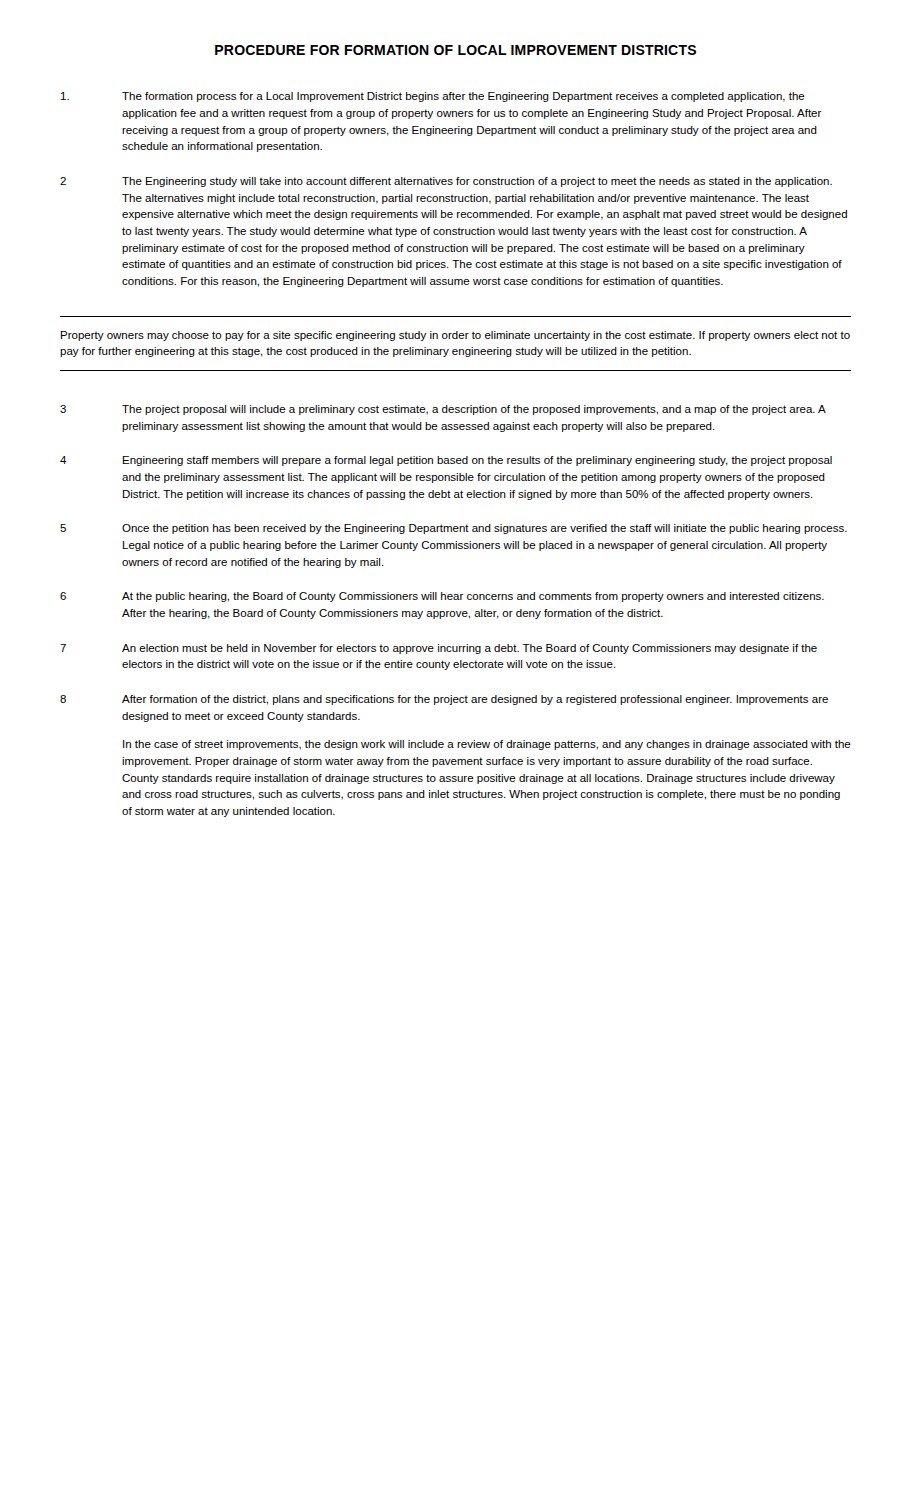PROCEDURE FOR FORMATION OF LOCAL IMPROVEMENT DISTRICTS
1.
The formation process for a Local Improvement District begins after the Engineering Department receives a completed application, the application fee and a written request from a group of property owners for us to complete an Engineering Study and Project Proposal. After receiving a request from a group of property owners, the Engineering Department will conduct a preliminary study of the project area and schedule an informational presentation.
2
The Engineering study will take into account different alternatives for construction of a project to meet the needs as stated in the application. The alternatives might include total reconstruction, partial reconstruction, partial rehabilitation and/or preventive maintenance. The least expensive alternative which meet the design requirements will be recommended. For example, an asphalt mat paved street would be designed to last twenty years. The study would determine what type of construction would last twenty years with the least cost for construction. A preliminary estimate of cost for the proposed method of construction will be prepared. The cost estimate will be based on a preliminary estimate of quantities and an estimate of construction bid prices. The cost estimate at this stage is not based on a site specific investigation of conditions. For this reason, the Engineering Department will assume worst case conditions for estimation of quantities.
Property owners may choose to pay for a site specific engineering study in order to eliminate uncertainty in the cost estimate. If property owners elect not to pay for further engineering at this stage, the cost produced in the preliminary engineering study will be utilized in the petition.
3
The project proposal will include a preliminary cost estimate, a description of the proposed improvements, and a map of the project area. A preliminary assessment list showing the amount that would be assessed against each property will also be prepared.
4
Engineering staff members will prepare a formal legal petition based on the results of the preliminary engineering study, the project proposal and the preliminary assessment list. The applicant will be responsible for circulation of the petition among property owners of the proposed District. The petition will increase its chances of passing the debt at election if signed by more than 50% of the affected property owners.
5
Once the petition has been received by the Engineering Department and signatures are verified the staff will initiate the public hearing process. Legal notice of a public hearing before the Larimer County Commissioners will be placed in a newspaper of general circulation. All property owners of record are notified of the hearing by mail.
6
At the public hearing, the Board of County Commissioners will hear concerns and comments from property owners and interested citizens. After the hearing, the Board of County Commissioners may approve, alter, or deny formation of the district.
7
An election must be held in November for electors to approve incurring a debt. The Board of County Commissioners may designate if the electors in the district will vote on the issue or if the entire county electorate will vote on the issue.
8
After formation of the district, plans and specifications for the project are designed by a registered professional engineer. Improvements are designed to meet or exceed County standards.
In the case of street improvements, the design work will include a review of drainage patterns, and any changes in drainage associated with the improvement. Proper drainage of storm water away from the pavement surface is very important to assure durability of the road surface. County standards require installation of drainage structures to assure positive drainage at all locations. Drainage structures include driveway and cross road structures, such as culverts, cross pans and inlet structures. When project construction is complete, there must be no ponding of storm water at any unintended location.